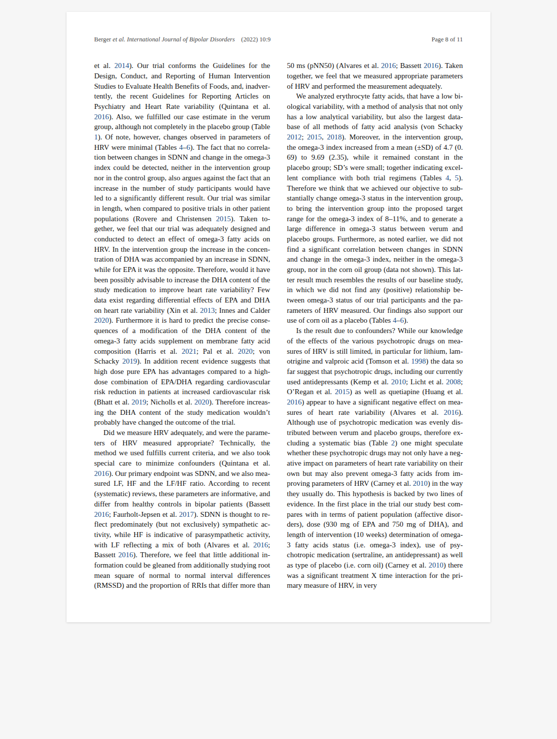Berger et al. International Journal of Bipolar Disorders (2022) 10:9
Page 8 of 11
et al. 2014). Our trial conforms the Guidelines for the Design, Conduct, and Reporting of Human Intervention Studies to Evaluate Health Benefits of Foods, and, inadvertently, the recent Guidelines for Reporting Articles on Psychiatry and Heart Rate variability (Quintana et al. 2016). Also, we fulfilled our case estimate in the verum group, although not completely in the placebo group (Table 1). Of note, however, changes observed in parameters of HRV were minimal (Tables 4–6). The fact that no correlation between changes in SDNN and change in the omega-3 index could be detected, neither in the intervention group nor in the control group, also argues against the fact that an increase in the number of study participants would have led to a significantly different result. Our trial was similar in length, when compared to positive trials in other patient populations (Rovere and Christensen 2015). Taken together, we feel that our trial was adequately designed and conducted to detect an effect of omega-3 fatty acids on HRV. In the intervention group the increase in the concentration of DHA was accompanied by an increase in SDNN, while for EPA it was the opposite. Therefore, would it have been possibly advisable to increase the DHA content of the study medication to improve heart rate variability? Few data exist regarding differential effects of EPA and DHA on heart rate variability (Xin et al. 2013; Innes and Calder 2020). Furthermore it is hard to predict the precise consequences of a modification of the DHA content of the omega-3 fatty acids supplement on membrane fatty acid composition (Harris et al. 2021; Pal et al. 2020; von Schacky 2019). In addition recent evidence suggests that high dose pure EPA has advantages compared to a high-dose combination of EPA/DHA regarding cardiovascular risk reduction in patients at increased cardiovascular risk (Bhatt et al. 2019; Nicholls et al. 2020). Therefore increasing the DHA content of the study medication wouldn’t probably have changed the outcome of the trial.
Did we measure HRV adequately, and were the parameters of HRV measured appropriate? Technically, the method we used fulfills current criteria, and we also took special care to minimize confounders (Quintana et al. 2016). Our primary endpoint was SDNN, and we also measured LF, HF and the LF/HF ratio. According to recent (systematic) reviews, these parameters are informative, and differ from healthy controls in bipolar patients (Bassett 2016; Faurholt-Jepsen et al. 2017). SDNN is thought to reflect predominately (but not exclusively) sympathetic activity, while HF is indicative of parasympathetic activity, with LF reflecting a mix of both (Alvares et al. 2016; Bassett 2016). Therefore, we feel that little additional information could be gleaned from additionally studying root mean square of normal to normal interval differences (RMSSD) and the proportion of RRIs that differ more than 50 ms (pNN50) (Alvares et al. 2016; Bassett 2016). Taken together, we feel that we measured appropriate parameters of HRV and performed the measurement adequately.
We analyzed erythrocyte fatty acids, that have a low biological variability, with a method of analysis that not only has a low analytical variability, but also the largest database of all methods of fatty acid analysis (von Schacky 2012; 2015, 2018). Moreover, in the intervention group, the omega-3 index increased from a mean (±SD) of 4.7 (0. 69) to 9.69 (2.35), while it remained constant in the placebo group; SD’s were small; together indicating excellent compliance with both trial regimens (Tables 4, 5). Therefore we think that we achieved our objective to substantially change omega-3 status in the intervention group, to bring the intervention group into the proposed target range for the omega-3 index of 8–11%, and to generate a large difference in omega-3 status between verum and placebo groups. Furthermore, as noted earlier, we did not find a significant correlation between changes in SDNN and change in the omega-3 index, neither in the omega-3 group, nor in the corn oil group (data not shown). This latter result much resembles the results of our baseline study, in which we did not find any (positive) relationship between omega-3 status of our trial participants and the parameters of HRV measured. Our findings also support our use of corn oil as a placebo (Tables 4–6).
Is the result due to confounders? While our knowledge of the effects of the various psychotropic drugs on measures of HRV is still limited, in particular for lithium, lamotrigine and valproic acid (Tomson et al. 1998) the data so far suggest that psychotropic drugs, including our currently used antidepressants (Kemp et al. 2010; Licht et al. 2008; O’Regan et al. 2015) as well as quetiapine (Huang et al. 2016) appear to have a significant negative effect on measures of heart rate variability (Alvares et al. 2016). Although use of psychotropic medication was evenly distributed between verum and placebo groups, therefore excluding a systematic bias (Table 2) one might speculate whether these psychotropic drugs may not only have a negative impact on parameters of heart rate variability on their own but may also prevent omega-3 fatty acids from improving parameters of HRV (Carney et al. 2010) in the way they usually do. This hypothesis is backed by two lines of evidence. In the first place in the trial our study best compares with in terms of patient population (affective disorders), dose (930 mg of EPA and 750 mg of DHA), and length of intervention (10 weeks) determination of omega-3 fatty acids status (i.e. omega-3 index), use of psychotropic medication (sertraline, an antidepressant) as well as type of placebo (i.e. corn oil) (Carney et al. 2010) there was a significant treatment X time interaction for the primary measure of HRV, in very